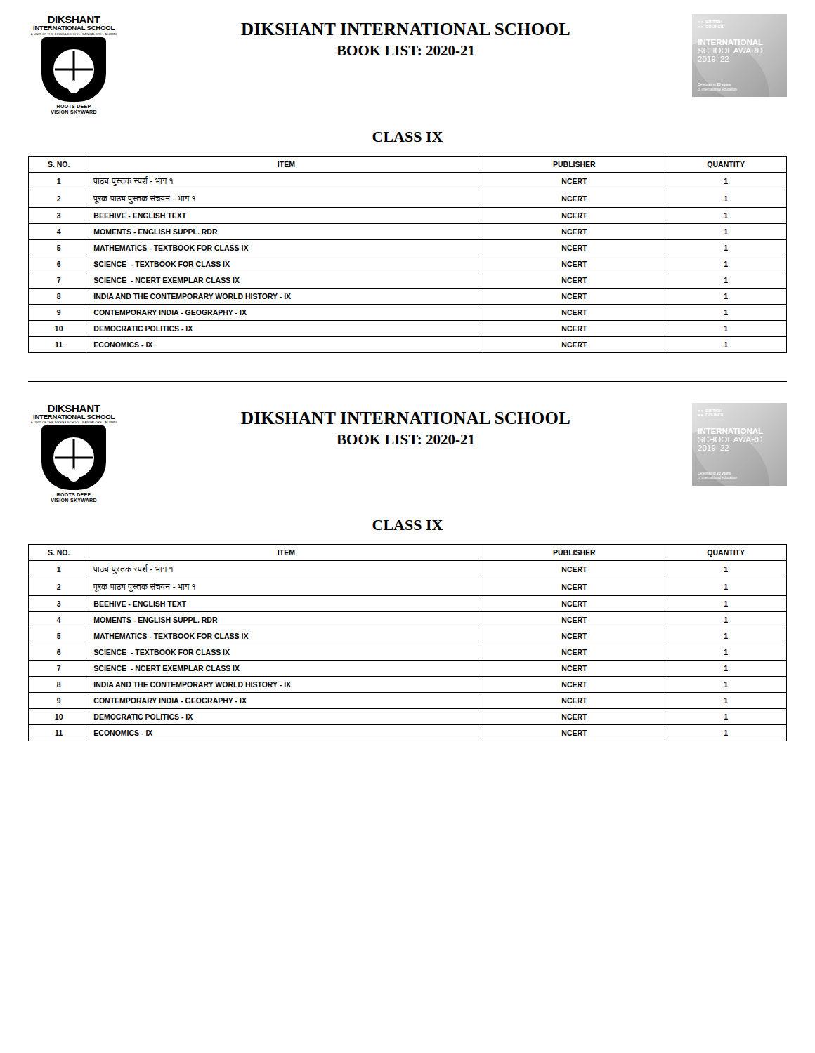DIKSHANT
INTERNATIONAL SCHOOL
A UNIT OF THE DIKSHA SCHOOL, BANGALORE - ALUMNI
ROOTS DEEP
VISION SKYWARD
DIKSHANT INTERNATIONAL SCHOOL
BOOK LIST: 2020-21
●● BRITISH
●● COUNCIL
INTERNATIONAL
SCHOOL AWARD
2019–22
Celebrating 20 years
of international education
CLASS IX
| S. NO. | ITEM | PUBLISHER | QUANTITY |
| --- | --- | --- | --- |
| 1 | पाठ्य पुस्तक स्पर्श - भाग १ | NCERT | 1 |
| 2 | पूरक पाठ्य पुस्तक संचयन - भाग १ | NCERT | 1 |
| 3 | BEEHIVE - ENGLISH TEXT | NCERT | 1 |
| 4 | MOMENTS - ENGLISH SUPPL. RDR | NCERT | 1 |
| 5 | MATHEMATICS - TEXTBOOK FOR CLASS IX | NCERT | 1 |
| 6 | SCIENCE - TEXTBOOK FOR CLASS IX | NCERT | 1 |
| 7 | SCIENCE - NCERT EXEMPLAR CLASS IX | NCERT | 1 |
| 8 | INDIA AND THE CONTEMPORARY WORLD HISTORY - IX | NCERT | 1 |
| 9 | CONTEMPORARY INDIA - GEOGRAPHY - IX | NCERT | 1 |
| 10 | DEMOCRATIC POLITICS - IX | NCERT | 1 |
| 11 | ECONOMICS - IX | NCERT | 1 |
DIKSHANT
INTERNATIONAL SCHOOL
A UNIT OF THE DIKSHA SCHOOL, BANGALORE - ALUMNI
ROOTS DEEP
VISION SKYWARD
DIKSHANT INTERNATIONAL SCHOOL
BOOK LIST: 2020-21
●● BRITISH
●● COUNCIL
INTERNATIONAL
SCHOOL AWARD
2019–22
Celebrating 20 years
of international education
CLASS IX
| S. NO. | ITEM | PUBLISHER | QUANTITY |
| --- | --- | --- | --- |
| 1 | पाठ्य पुस्तक स्पर्श - भाग १ | NCERT | 1 |
| 2 | पूरक पाठ्य पुस्तक संचयन - भाग १ | NCERT | 1 |
| 3 | BEEHIVE - ENGLISH TEXT | NCERT | 1 |
| 4 | MOMENTS - ENGLISH SUPPL. RDR | NCERT | 1 |
| 5 | MATHEMATICS - TEXTBOOK FOR CLASS IX | NCERT | 1 |
| 6 | SCIENCE - TEXTBOOK FOR CLASS IX | NCERT | 1 |
| 7 | SCIENCE - NCERT EXEMPLAR CLASS IX | NCERT | 1 |
| 8 | INDIA AND THE CONTEMPORARY WORLD HISTORY - IX | NCERT | 1 |
| 9 | CONTEMPORARY INDIA - GEOGRAPHY - IX | NCERT | 1 |
| 10 | DEMOCRATIC POLITICS - IX | NCERT | 1 |
| 11 | ECONOMICS - IX | NCERT | 1 |